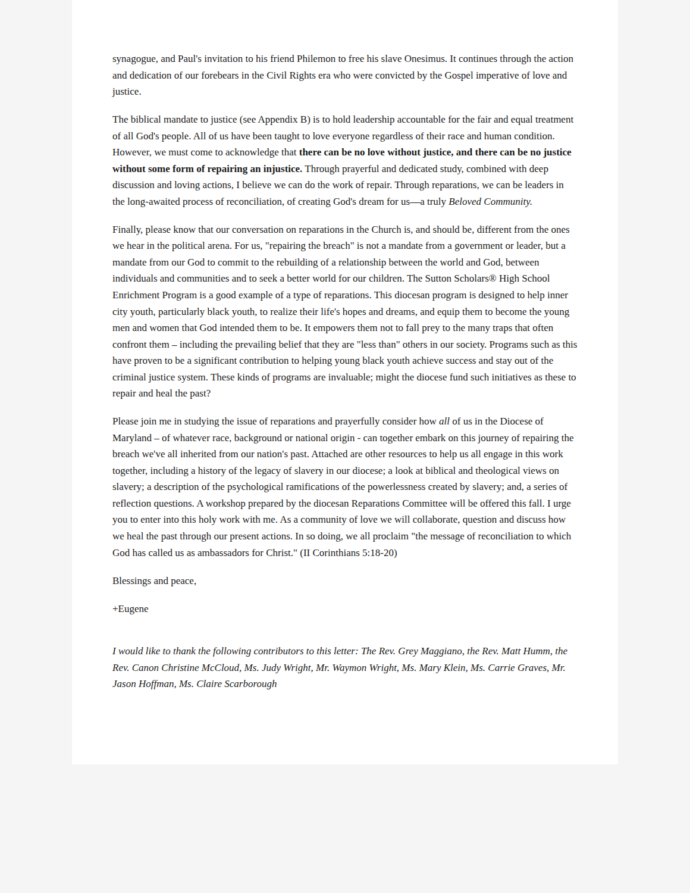synagogue, and Paul's invitation to his friend Philemon to free his slave Onesimus. It continues through the action and dedication of our forebears in the Civil Rights era who were convicted by the Gospel imperative of love and justice.
The biblical mandate to justice (see Appendix B) is to hold leadership accountable for the fair and equal treatment of all God's people. All of us have been taught to love everyone regardless of their race and human condition. However, we must come to acknowledge that there can be no love without justice, and there can be no justice without some form of repairing an injustice. Through prayerful and dedicated study, combined with deep discussion and loving actions, I believe we can do the work of repair. Through reparations, we can be leaders in the long-awaited process of reconciliation, of creating God's dream for us—a truly Beloved Community.
Finally, please know that our conversation on reparations in the Church is, and should be, different from the ones we hear in the political arena. For us, "repairing the breach" is not a mandate from a government or leader, but a mandate from our God to commit to the rebuilding of a relationship between the world and God, between individuals and communities and to seek a better world for our children. The Sutton Scholars® High School Enrichment Program is a good example of a type of reparations. This diocesan program is designed to help inner city youth, particularly black youth, to realize their life's hopes and dreams, and equip them to become the young men and women that God intended them to be. It empowers them not to fall prey to the many traps that often confront them – including the prevailing belief that they are "less than" others in our society. Programs such as this have proven to be a significant contribution to helping young black youth achieve success and stay out of the criminal justice system. These kinds of programs are invaluable; might the diocese fund such initiatives as these to repair and heal the past?
Please join me in studying the issue of reparations and prayerfully consider how all of us in the Diocese of Maryland – of whatever race, background or national origin - can together embark on this journey of repairing the breach we've all inherited from our nation's past. Attached are other resources to help us all engage in this work together, including a history of the legacy of slavery in our diocese; a look at biblical and theological views on slavery; a description of the psychological ramifications of the powerlessness created by slavery; and, a series of reflection questions. A workshop prepared by the diocesan Reparations Committee will be offered this fall. I urge you to enter into this holy work with me. As a community of love we will collaborate, question and discuss how we heal the past through our present actions. In so doing, we all proclaim "the message of reconciliation to which God has called us as ambassadors for Christ." (II Corinthians 5:18-20)
Blessings and peace,
+Eugene
I would like to thank the following contributors to this letter: The Rev. Grey Maggiano, the Rev. Matt Humm, the Rev. Canon Christine McCloud, Ms. Judy Wright, Mr. Waymon Wright, Ms. Mary Klein, Ms. Carrie Graves, Mr. Jason Hoffman, Ms. Claire Scarborough